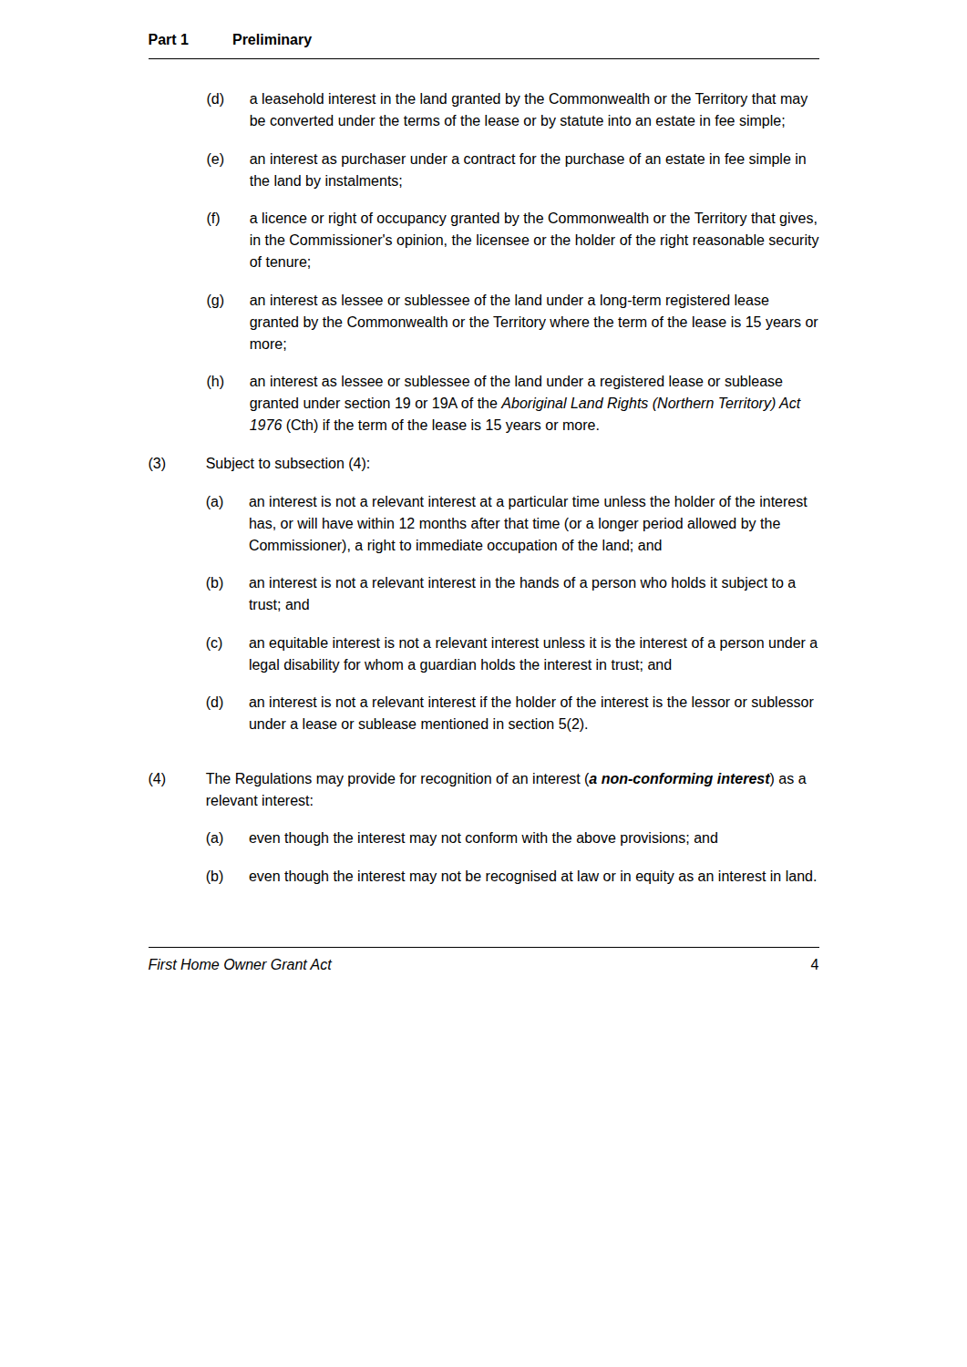Part 1 Preliminary
(d) a leasehold interest in the land granted by the Commonwealth or the Territory that may be converted under the terms of the lease or by statute into an estate in fee simple;
(e) an interest as purchaser under a contract for the purchase of an estate in fee simple in the land by instalments;
(f) a licence or right of occupancy granted by the Commonwealth or the Territory that gives, in the Commissioner's opinion, the licensee or the holder of the right reasonable security of tenure;
(g) an interest as lessee or sublessee of the land under a long-term registered lease granted by the Commonwealth or the Territory where the term of the lease is 15 years or more;
(h) an interest as lessee or sublessee of the land under a registered lease or sublease granted under section 19 or 19A of the Aboriginal Land Rights (Northern Territory) Act 1976 (Cth) if the term of the lease is 15 years or more.
(3)
Subject to subsection (4):
(a) an interest is not a relevant interest at a particular time unless the holder of the interest has, or will have within 12 months after that time (or a longer period allowed by the Commissioner), a right to immediate occupation of the land; and
(b) an interest is not a relevant interest in the hands of a person who holds it subject to a trust; and
(c) an equitable interest is not a relevant interest unless it is the interest of a person under a legal disability for whom a guardian holds the interest in trust; and
(d) an interest is not a relevant interest if the holder of the interest is the lessor or sublessor under a lease or sublease mentioned in section 5(2).
(4)
The Regulations may provide for recognition of an interest (a non-conforming interest) as a relevant interest:
(a) even though the interest may not conform with the above provisions; and
(b) even though the interest may not be recognised at law or in equity as an interest in land.
First Home Owner Grant Act 4